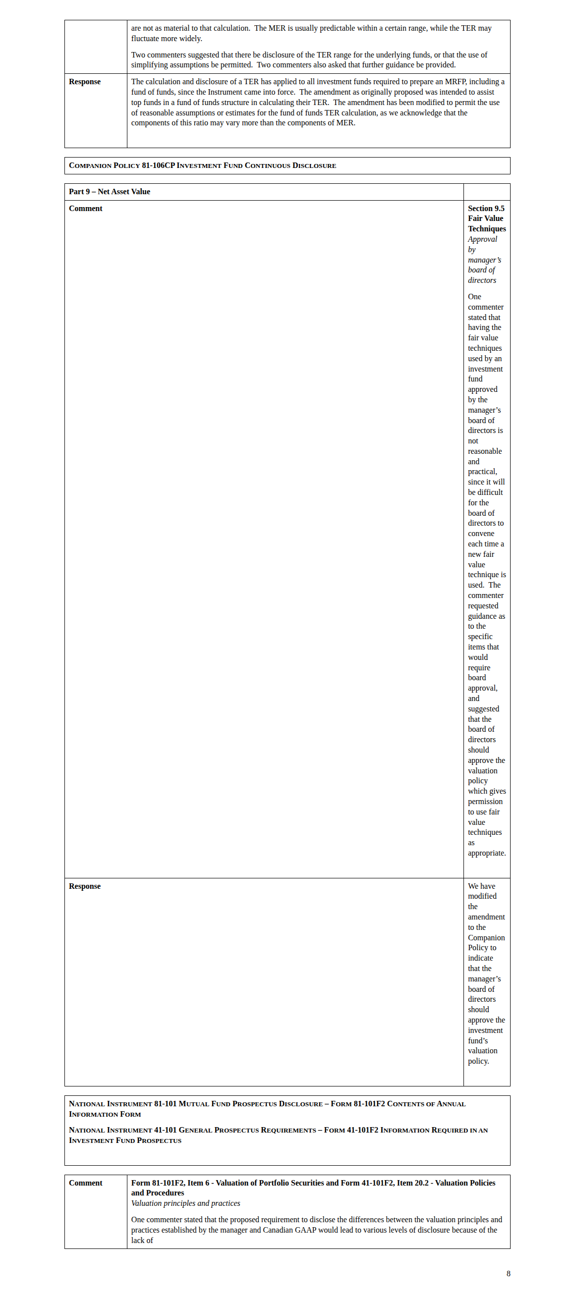| | are not as material to that calculation. The MER is usually predictable within a certain range, while the TER may fluctuate more widely. Two commenters suggested that there be disclosure of the TER range for the underlying funds, or that the use of simplifying assumptions be permitted. Two commenters also asked that further guidance be provided. |
| Response | The calculation and disclosure of a TER has applied to all investment funds required to prepare an MRFP, including a fund of funds, since the Instrument came into force. The amendment as originally proposed was intended to assist top funds in a fund of funds structure in calculating their TER. The amendment has been modified to permit the use of reasonable assumptions or estimates for the fund of funds TER calculation, as we acknowledge that the components of this ratio may vary more than the components of MER. |
| C OMPANION P OLICY 81-106CP I NVESTMENT F UND C ONTINUOUS D ISCLOSURE |
| Part 9 – Net Asset Value |
| Comment | Section 9.5 Fair Value Techniques Approval by manager’s board of directors One commenter stated that having the fair value techniques used by an investment fund approved by the manager’s board of directors is not reasonable and practical, since it will be difficult for the board of directors to convene each time a new fair value technique is used. The commenter requested guidance as to the specific items that would require board approval, and suggested that the board of directors should approve the valuation policy which gives permission to use fair value techniques as appropriate. |
| Response | We have modified the amendment to the Companion Policy to indicate that the manager’s board of directors should approve the investment fund’s valuation policy. |
| N ATIONAL I NSTRUMENT 81-101 M UTUAL F UND P ROSPECTUS D ISCLOSURE – F ORM 81-101F2 C ONTENTS OF A NNUAL I NFORMATION F ORM N ATIONAL I NSTRUMENT 41-101 G ENERAL P ROSPECTUS R EQUIREMENTS – F ORM 41-101F2 I NFORMATION R EQUIRED IN AN I NVESTMENT F UND P ROSPECTUS |
| Comment | Form 81-101F2, Item 6 - Valuation of Portfolio Securities and Form 41-101F2, Item 20.2 - Valuation Policies and Procedures Valuation principles and practices One commenter stated that the proposed requirement to disclose the differences between the valuation principles and practices established by the manager and Canadian GAAP would lead to various levels of disclosure because of the lack of |
8